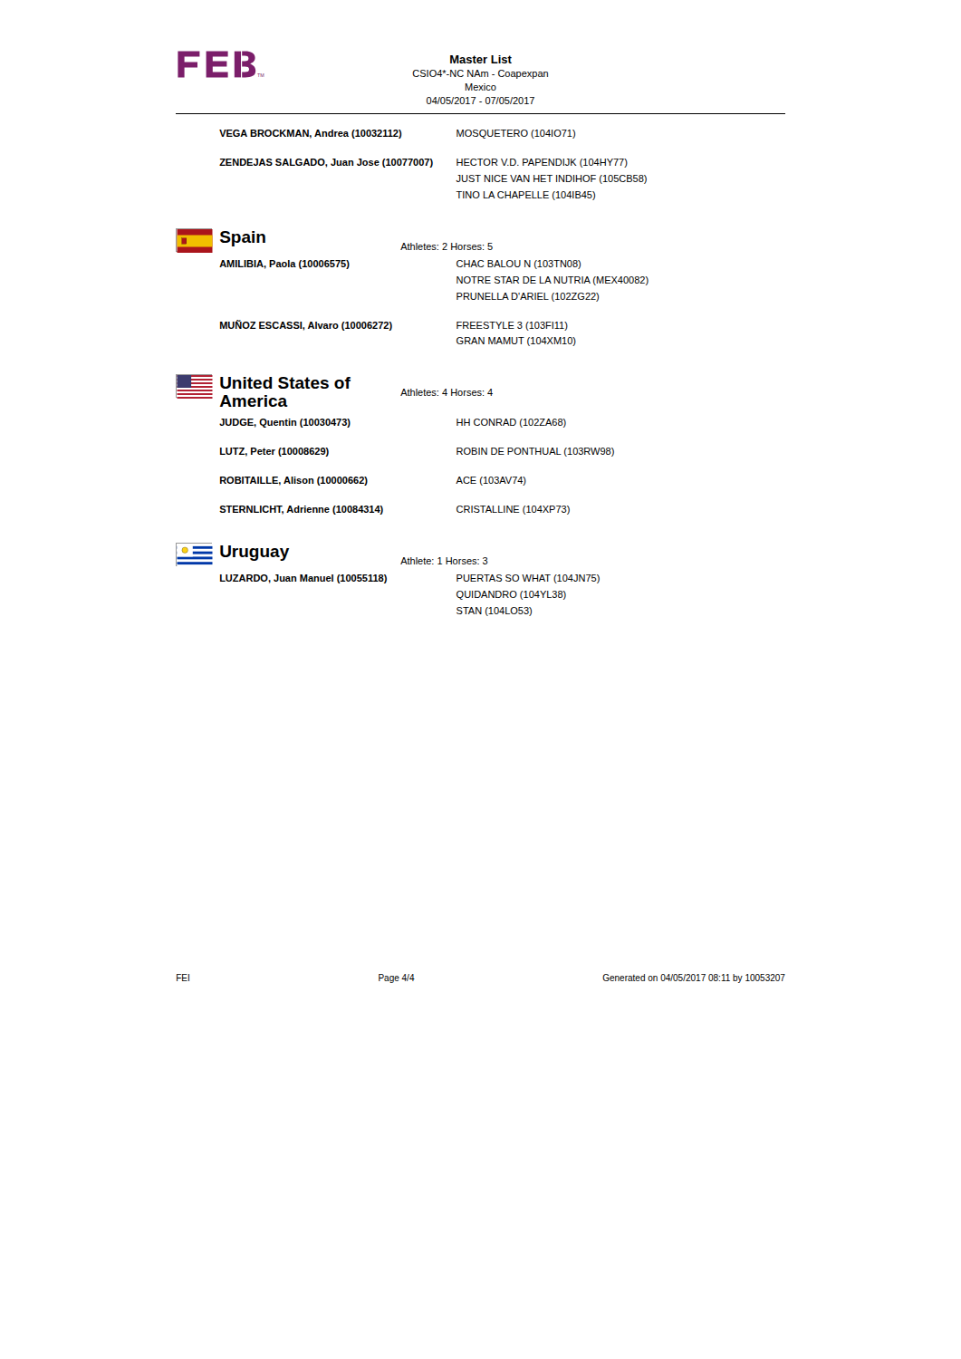TM
Master List
CSIO4*-NC NAm - Coapexpan
Mexico
04/05/2017 - 07/05/2017
VEGA BROCKMAN, Andrea (10032112)
MOSQUETERO (104IO71)
ZENDEJAS SALGADO, Juan Jose (10077007)
HECTOR V.D. PAPENDIJK (104HY77)
JUST NICE VAN HET INDIHOF (105CB58)
TINO LA CHAPELLE (104IB45)
Spain
Athletes: 2 Horses: 5
AMILIBIA, Paola (10006575)
CHAC BALOU N (103TN08)
NOTRE STAR DE LA NUTRIA (MEX40082)
PRUNELLA D'ARIEL (102ZG22)
MUÑOZ ESCASSI, Alvaro (10006272)
FREESTYLE 3 (103FI11)
GRAN MAMUT (104XM10)
United States of America
Athletes: 4 Horses: 4
JUDGE, Quentin (10030473)
HH CONRAD (102ZA68)
LUTZ, Peter (10008629)
ROBIN DE PONTHUAL (103RW98)
ROBITAILLE, Alison (10000662)
ACE (103AV74)
STERNLICHT, Adrienne (10084314)
CRISTALLINE (104XP73)
Uruguay
Athlete: 1 Horses: 3
LUZARDO, Juan Manuel (10055118)
PUERTAS SO WHAT (104JN75)
QUIDANDRO (104YL38)
STAN (104LO53)
FEI
Page 4/4
Generated on 04/05/2017 08:11 by 10053207